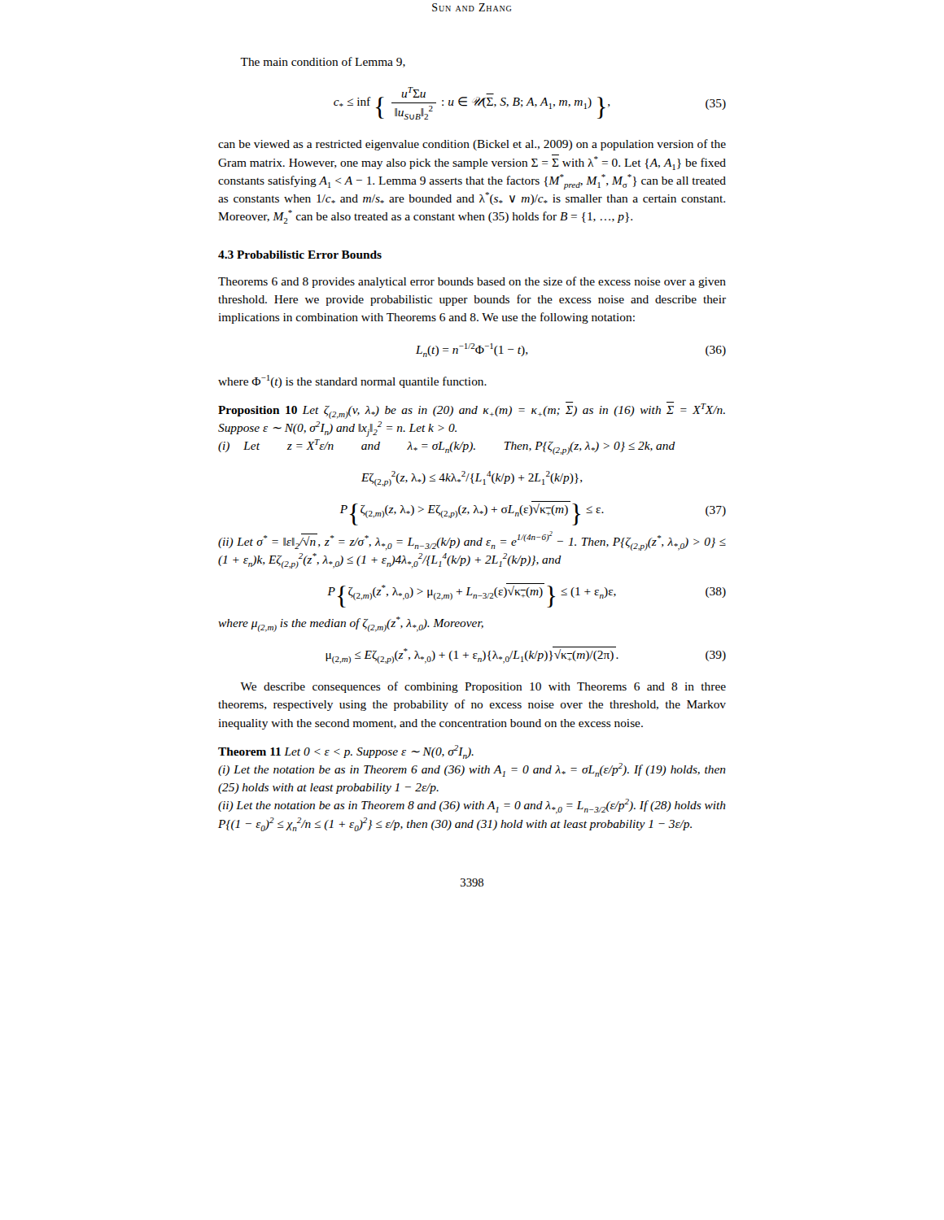Sun and Zhang
The main condition of Lemma 9,
c* ≤ inf { uTΣu ‖uS∪B‖22 : u ∈ 𝒰(Σ, S, B; A, A1, m, m1) }, (35)
can be viewed as a restricted eigenvalue condition (Bickel et al., 2009) on a population version of the Gram matrix. However, one may also pick the sample version Σ = Σ with λ* = 0. Let {A, A1} be fixed constants satisfying A1 < A − 1. Lemma 9 asserts that the factors {M*pred, M1*, Mσ*} can be all treated as constants when 1/c* and m/s* are bounded and λ*(s* ∨ m)/c* is smaller than a certain constant. Moreover, M2* can be also treated as a constant when (35) holds for B = {1, …, p}.
4.3 Probabilistic Error Bounds
Theorems 6 and 8 provides analytical error bounds based on the size of the excess noise over a given threshold. Here we provide probabilistic upper bounds for the excess noise and describe their implications in combination with Theorems 6 and 8. We use the following notation:
Ln(t) = n−1/2Φ−1(1 − t), (36)
where Φ−1(t) is the standard normal quantile function.
Proposition 10 Let ζ(2,m)(v, λ*) be as in (20) and κ+(m) = κ+(m; Σ) as in (16) with Σ = XTX/n. Suppose ε ∼ N(0, σ2In) and ‖xj‖22 = n. Let k > 0.
(i) Let z = XTε/n and λ* = σLn(k/p). Then, P{ζ(2,p)(z, λ*) > 0} ≤ 2k, and
Eζ(2,p)2(z, λ*) ≤ 4kλ*2/{L14(k/p) + 2L12(k/p)},
P{ζ(2,m)(z, λ*) > Eζ(2,p)(z, λ*) + σLn(ε)√κ+(m)} ≤ ε. (37)
(ii) Let σ* = ‖ε‖2/√n, z* = z/σ*, λ*,0 = Ln−3/2(k/p) and εn = e1/(4n−6)2 − 1. Then, P{ζ(2,p)(z*, λ*,0) > 0} ≤ (1 + εn)k, Eζ(2,p)2(z*, λ*,0) ≤ (1 + εn)4λ*,02/{L14(k/p) + 2L12(k/p)}, and
P{ζ(2,m)(z*, λ*,0) > μ(2,m) + Ln−3/2(ε)√κ+(m)} ≤ (1 + εn)ε, (38)
where μ(2,m) is the median of ζ(2,m)(z*, λ*,0). Moreover,
μ(2,m) ≤ Eζ(2,p)(z*, λ*,0) + (1 + εn){λ*,0/L1(k/p)}√κ+(m)/(2π). (39)
We describe consequences of combining Proposition 10 with Theorems 6 and 8 in three theorems, respectively using the probability of no excess noise over the threshold, the Markov inequality with the second moment, and the concentration bound on the excess noise.
Theorem 11 Let 0 < ε < p. Suppose ε ∼ N(0, σ2In).
(i) Let the notation be as in Theorem 6 and (36) with A1 = 0 and λ* = σLn(ε/p2). If (19) holds, then (25) holds with at least probability 1 − 2ε/p.
(ii) Let the notation be as in Theorem 8 and (36) with A1 = 0 and λ*,0 = Ln−3/2(ε/p2). If (28) holds with P{(1 − ε0)2 ≤ χn2/n ≤ (1 + ε0)2} ≤ ε/p, then (30) and (31) hold with at least probability 1 − 3ε/p.
3398